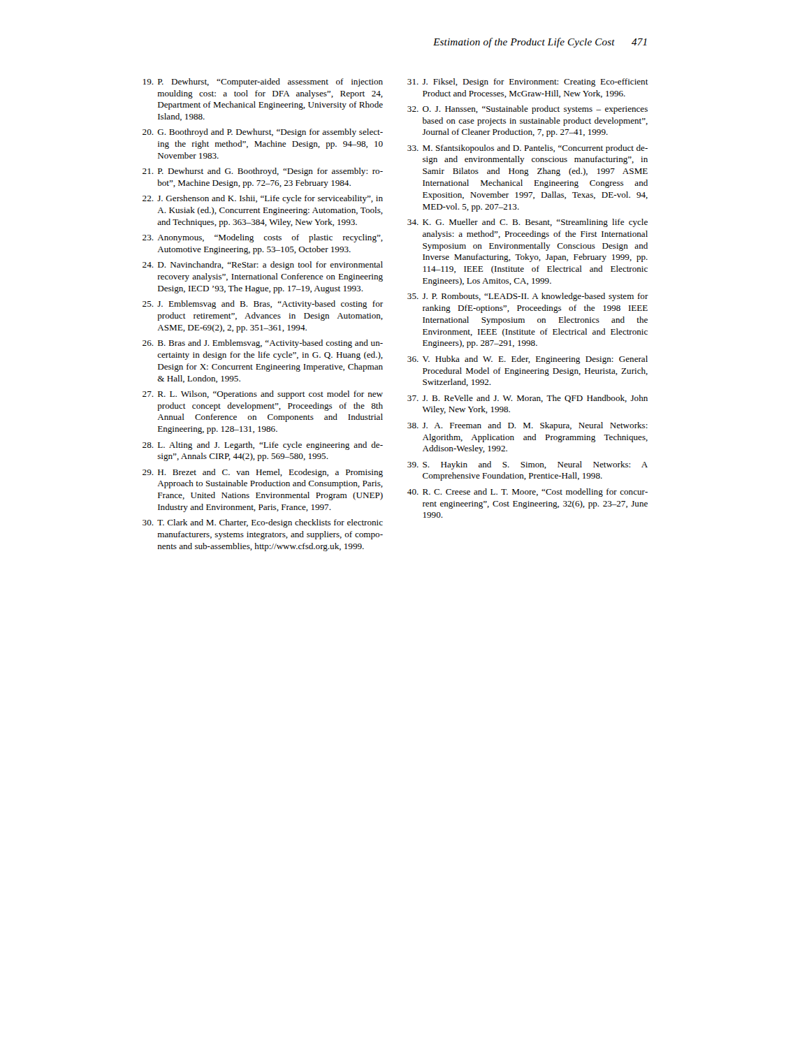Estimation of the Product Life Cycle Cost471
P. Dewhurst, “Computer-aided assessment of injection moulding cost: a tool for DFA analyses”, Report 24, Department of Mechanical Engineering, University of Rhode Island, 1988.
G. Boothroyd and P. Dewhurst, “Design for assembly selecting the right method”, Machine Design, pp. 94–98, 10 November 1983.
P. Dewhurst and G. Boothroyd, “Design for assembly: robot”, Machine Design, pp. 72–76, 23 February 1984.
J. Gershenson and K. Ishii, “Life cycle for serviceability”, in A. Kusiak (ed.), Concurrent Engineering: Automation, Tools, and Techniques, pp. 363–384, Wiley, New York, 1993.
Anonymous, “Modeling costs of plastic recycling”, Automotive Engineering, pp. 53–105, October 1993.
D. Navinchandra, “ReStar: a design tool for environmental recovery analysis”, International Conference on Engineering Design, IECD ’93, The Hague, pp. 17–19, August 1993.
J. Emblemsvag and B. Bras, “Activity-based costing for product retirement”, Advances in Design Automation, ASME, DE-69(2), 2, pp. 351–361, 1994.
B. Bras and J. Emblemsvag, “Activity-based costing and uncertainty in design for the life cycle”, in G. Q. Huang (ed.), Design for X: Concurrent Engineering Imperative, Chapman & Hall, London, 1995.
R. L. Wilson, “Operations and support cost model for new product concept development”, Proceedings of the 8th Annual Conference on Components and Industrial Engineering, pp. 128–131, 1986.
L. Alting and J. Legarth, “Life cycle engineering and design”, Annals CIRP, 44(2), pp. 569–580, 1995.
H. Brezet and C. van Hemel, Ecodesign, a Promising Approach to Sustainable Production and Consumption, Paris, France, United Nations Environmental Program (UNEP) Industry and Environment, Paris, France, 1997.
T. Clark and M. Charter, Eco-design checklists for electronic manufacturers, systems integrators, and suppliers, of components and sub-assemblies, http://www.cfsd.org.uk, 1999.
J. Fiksel, Design for Environment: Creating Eco-efficient Product and Processes, McGraw-Hill, New York, 1996.
O. J. Hanssen, “Sustainable product systems – experiences based on case projects in sustainable product development”, Journal of Cleaner Production, 7, pp. 27–41, 1999.
M. Sfantsikopoulos and D. Pantelis, “Concurrent product design and environmentally conscious manufacturing”, in Samir Bilatos and Hong Zhang (ed.), 1997 ASME International Mechanical Engineering Congress and Exposition, November 1997, Dallas, Texas, DE-vol. 94, MED-vol. 5, pp. 207–213.
K. G. Mueller and C. B. Besant, “Streamlining life cycle analysis: a method”, Proceedings of the First International Symposium on Environmentally Conscious Design and Inverse Manufacturing, Tokyo, Japan, February 1999, pp. 114–119, IEEE (Institute of Electrical and Electronic Engineers), Los Amitos, CA, 1999.
J. P. Rombouts, “LEADS-II. A knowledge-based system for ranking DfE-options”, Proceedings of the 1998 IEEE International Symposium on Electronics and the Environment, IEEE (Institute of Electrical and Electronic Engineers), pp. 287–291, 1998.
V. Hubka and W. E. Eder, Engineering Design: General Procedural Model of Engineering Design, Heurista, Zurich, Switzerland, 1992.
J. B. ReVelle and J. W. Moran, The QFD Handbook, John Wiley, New York, 1998.
J. A. Freeman and D. M. Skapura, Neural Networks: Algorithm, Application and Programming Techniques, Addison-Wesley, 1992.
S. Haykin and S. Simon, Neural Networks: A Comprehensive Foundation, Prentice-Hall, 1998.
R. C. Creese and L. T. Moore, “Cost modelling for concurrent engineering”, Cost Engineering, 32(6), pp. 23–27, June 1990.